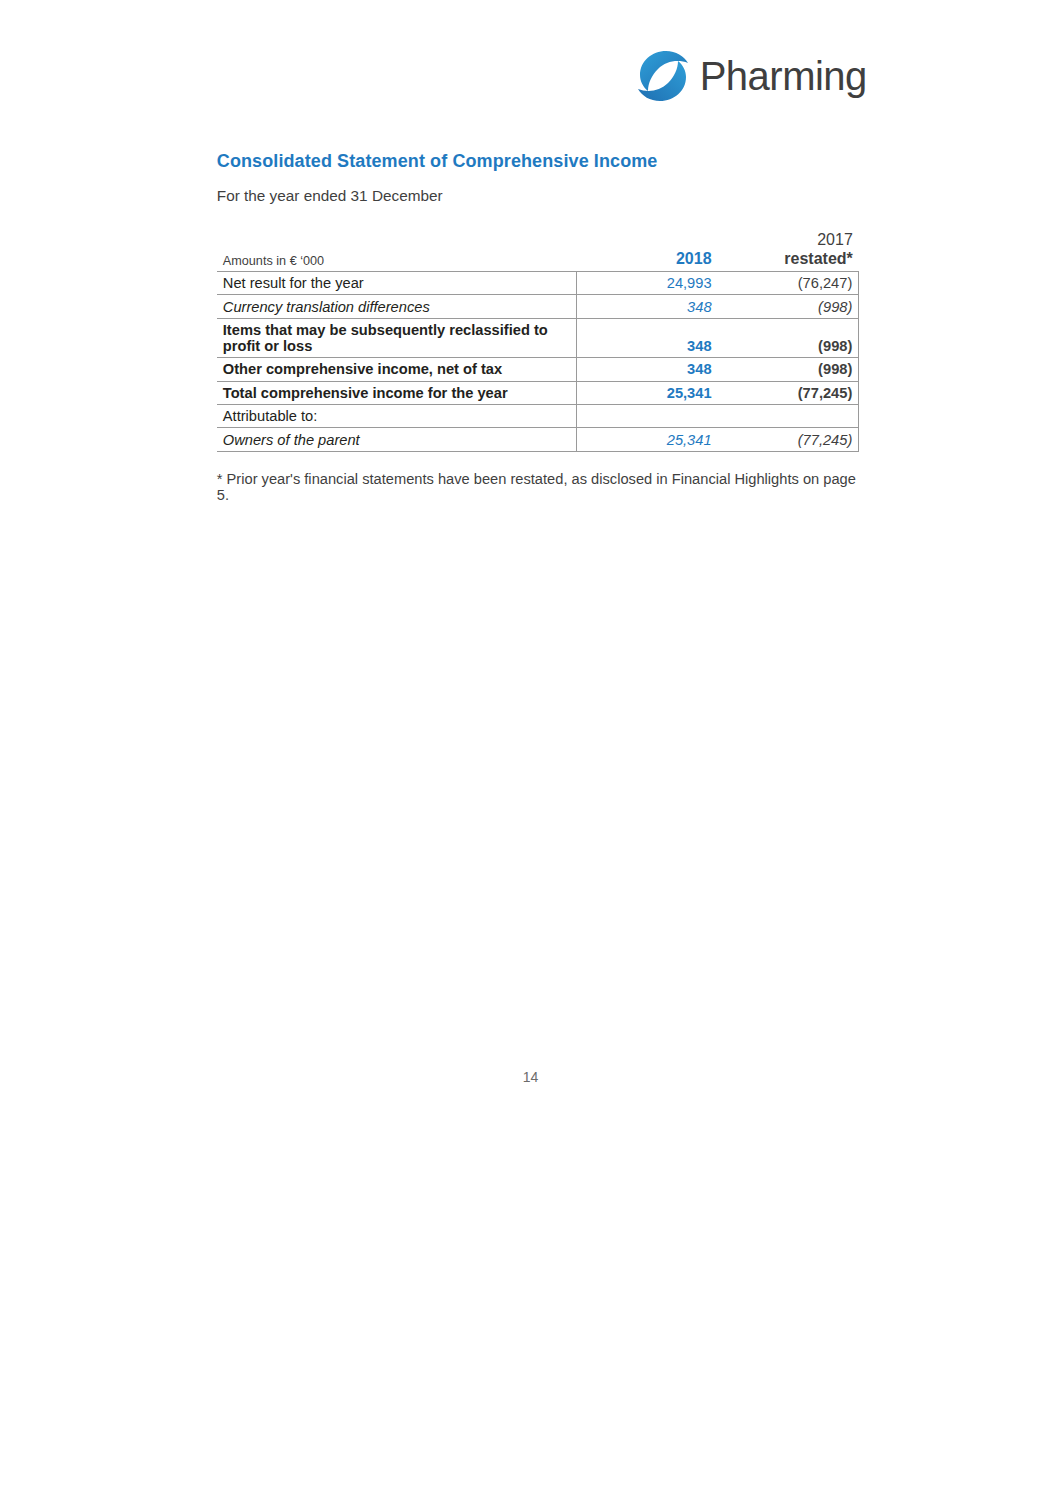Pharming
Consolidated Statement of Comprehensive Income
For the year ended 31 December
| Amounts in € ‘000 | 2018 | 2017 restated* |
| --- | --- | --- |
| Net result for the year | 24,993 | (76,247) |
| Currency translation differences | 348 | (998) |
| Items that may be subsequently reclassified to profit or loss | 348 | (998) |
| Other comprehensive income, net of tax | 348 | (998) |
| Total comprehensive income for the year | 25,341 | (77,245) |
| Attributable to: | | |
| Owners of the parent | 25,341 | (77,245) |
* Prior year's financial statements have been restated, as disclosed in Financial Highlights on page 5.
14